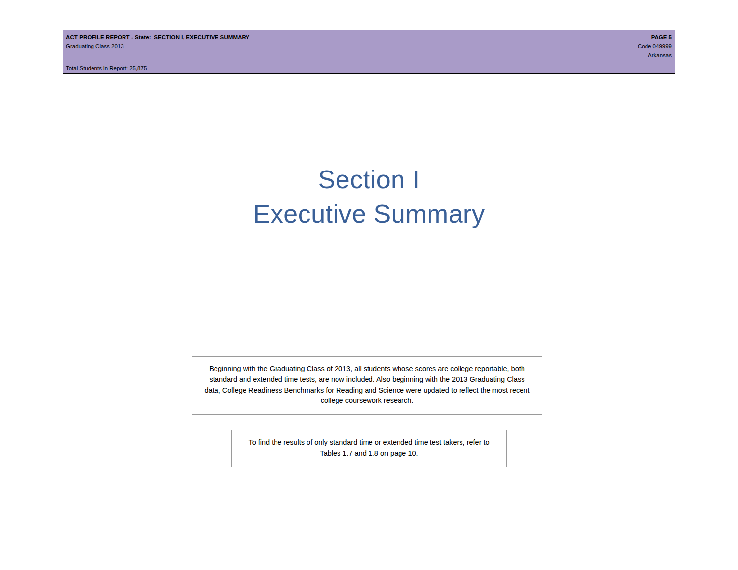ACT PROFILE REPORT - State: SECTION I, EXECUTIVE SUMMARY
Graduating Class 2013
PAGE 5
Code 049999
Arkansas
Total Students in Report: 25,875
Section I
Executive Summary
Beginning with the Graduating Class of 2013, all students whose scores are college reportable, both standard and extended time tests, are now included. Also beginning with the 2013 Graduating Class data, College Readiness Benchmarks for Reading and Science were updated to reflect the most recent college coursework research.
To find the results of only standard time or extended time test takers, refer to Tables 1.7 and 1.8 on page 10.